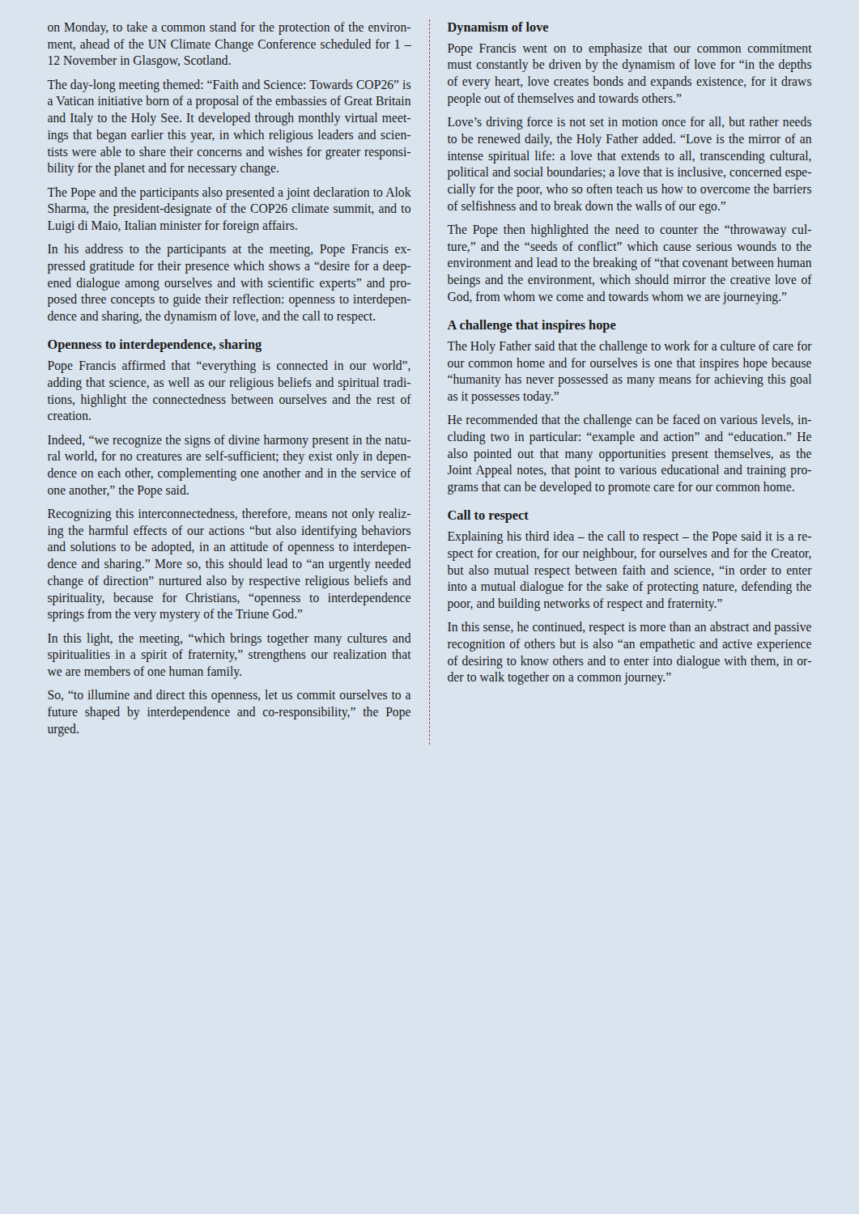on Monday, to take a common stand for the protection of the environment, ahead of the UN Climate Change Conference scheduled for 1 – 12 November in Glasgow, Scotland.
The day-long meeting themed: “Faith and Science: Towards COP26” is a Vatican initiative born of a proposal of the embassies of Great Britain and Italy to the Holy See. It developed through monthly virtual meetings that began earlier this year, in which religious leaders and scientists were able to share their concerns and wishes for greater responsibility for the planet and for necessary change.
The Pope and the participants also presented a joint declaration to Alok Sharma, the president-designate of the COP26 climate summit, and to Luigi di Maio, Italian minister for foreign affairs.
In his address to the participants at the meeting, Pope Francis expressed gratitude for their presence which shows a “desire for a deepened dialogue among ourselves and with scientific experts” and proposed three concepts to guide their reflection: openness to interdependence and sharing, the dynamism of love, and the call to respect.
Openness to interdependence, sharing
Pope Francis affirmed that “everything is connected in our world”, adding that science, as well as our religious beliefs and spiritual traditions, highlight the connectedness between ourselves and the rest of creation.
Indeed, “we recognize the signs of divine harmony present in the natural world, for no creatures are self-sufficient; they exist only in dependence on each other, complementing one another and in the service of one another,” the Pope said.
Recognizing this interconnectedness, therefore, means not only realizing the harmful effects of our actions “but also identifying behaviors and solutions to be adopted, in an attitude of openness to interdependence and sharing.” More so, this should lead to “an urgently needed change of direction” nurtured also by respective religious beliefs and spirituality, because for Christians, “openness to interdependence springs from the very mystery of the Triune God.”
In this light, the meeting, “which brings together many cultures and spiritualities in a spirit of fraternity,” strengthens our realization that we are members of one human family.
So, “to illumine and direct this openness, let us commit ourselves to a future shaped by interdependence and co-responsibility,” the Pope urged.
Dynamism of love
Pope Francis went on to emphasize that our common commitment must constantly be driven by the dynamism of love for “in the depths of every heart, love creates bonds and expands existence, for it draws people out of themselves and towards others.”
Love’s driving force is not set in motion once for all, but rather needs to be renewed daily, the Holy Father added. “Love is the mirror of an intense spiritual life: a love that extends to all, transcending cultural, political and social boundaries; a love that is inclusive, concerned especially for the poor, who so often teach us how to overcome the barriers of selfishness and to break down the walls of our ego.”
The Pope then highlighted the need to counter the “throwaway culture,” and the “seeds of conflict” which cause serious wounds to the environment and lead to the breaking of “that covenant between human beings and the environment, which should mirror the creative love of God, from whom we come and towards whom we are journeying.”
A challenge that inspires hope
The Holy Father said that the challenge to work for a culture of care for our common home and for ourselves is one that inspires hope because “humanity has never possessed as many means for achieving this goal as it possesses today.”
He recommended that the challenge can be faced on various levels, including two in particular: “example and action” and “education.” He also pointed out that many opportunities present themselves, as the Joint Appeal notes, that point to various educational and training programs that can be developed to promote care for our common home.
Call to respect
Explaining his third idea – the call to respect – the Pope said it is a respect for creation, for our neighbour, for ourselves and for the Creator, but also mutual respect between faith and science, “in order to enter into a mutual dialogue for the sake of protecting nature, defending the poor, and building networks of respect and fraternity.”
In this sense, he continued, respect is more than an abstract and passive recognition of others but is also “an empathetic and active experience of desiring to know others and to enter into dialogue with them, in order to walk together on a common journey.”